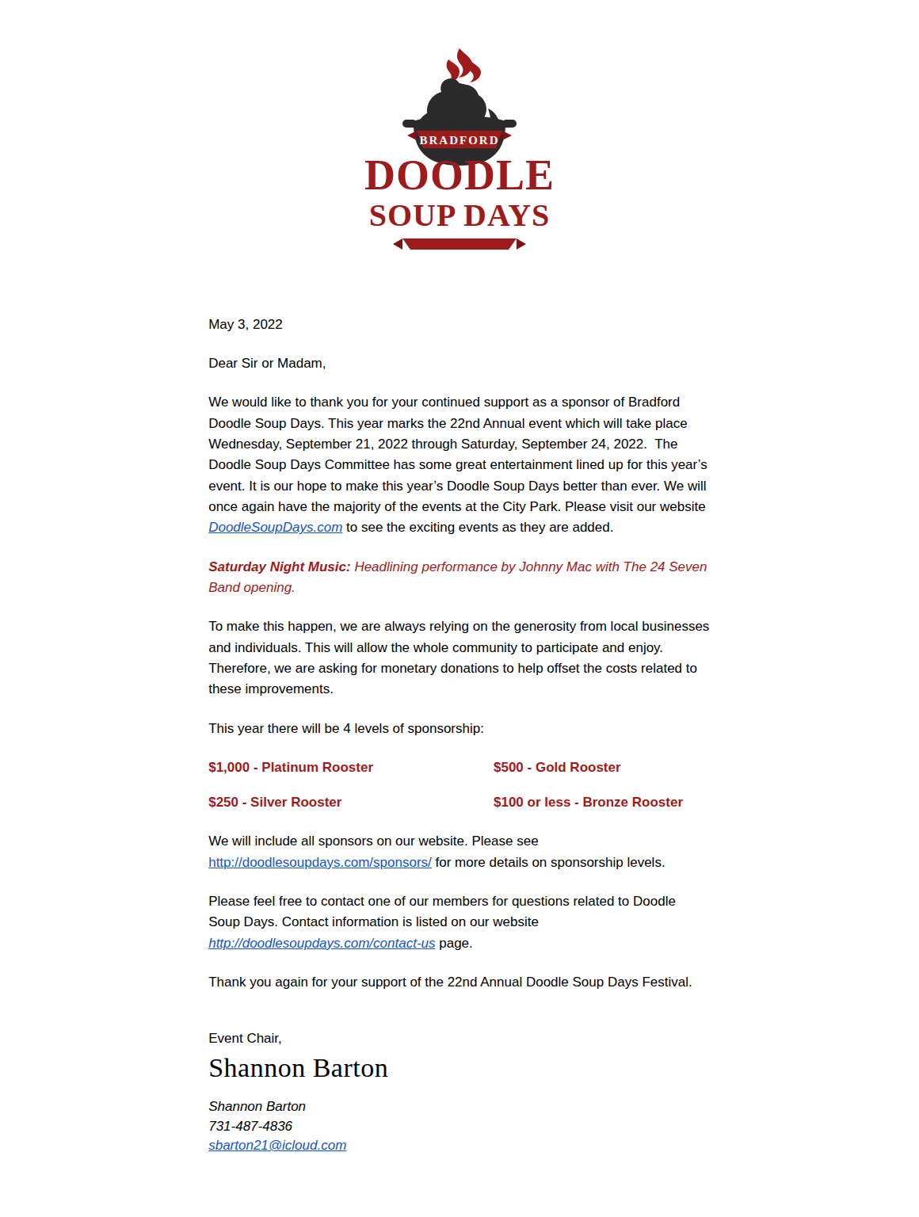BRADFORD DOODLE SOUP DAYS
May 3, 2022
Dear Sir or Madam,
We would like to thank you for your continued support as a sponsor of Bradford Doodle Soup Days. This year marks the 22nd Annual event which will take place Wednesday, September 21, 2022 through Saturday, September 24, 2022. The Doodle Soup Days Committee has some great entertainment lined up for this year’s event. It is our hope to make this year’s Doodle Soup Days better than ever. We will once again have the majority of the events at the City Park. Please visit our website DoodleSoupDays.com to see the exciting events as they are added.
Saturday Night Music: Headlining performance by Johnny Mac with The 24 Seven Band opening.
To make this happen, we are always relying on the generosity from local businesses and individuals. This will allow the whole community to participate and enjoy. Therefore, we are asking for monetary donations to help offset the costs related to these improvements.
This year there will be 4 levels of sponsorship:
| $1,000 - Platinum Rooster | $500 - Gold Rooster |
| $250 - Silver Rooster | $100 or less - Bronze Rooster |
We will include all sponsors on our website. Please see http://doodlesoupdays.com/sponsors/ for more details on sponsorship levels.
Please feel free to contact one of our members for questions related to Doodle Soup Days. Contact information is listed on our website http://doodlesoupdays.com/contact-us page.
Thank you again for your support of the 22nd Annual Doodle Soup Days Festival.
Event Chair,
Shannon Barton
Shannon Barton
731-487-4836
sbarton21@icloud.com